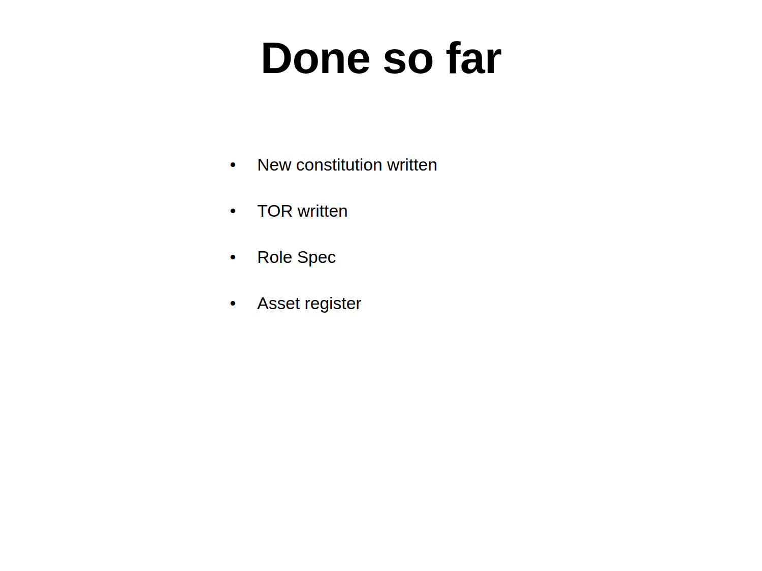Done so far
New constitution written
TOR written
Role Spec
Asset register